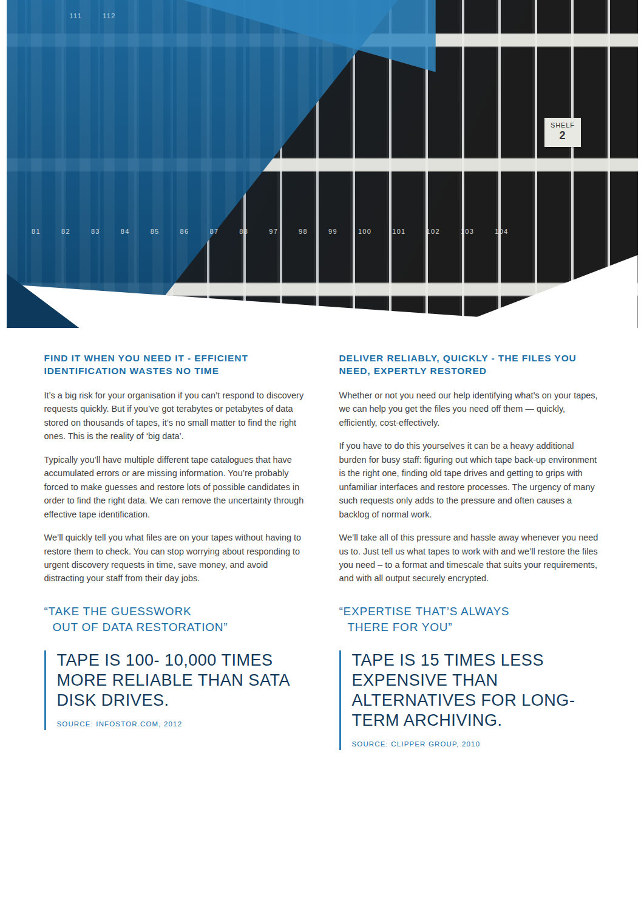111112
SHELF 2
8182838485 8687889798 99100101102103104
Find it when you need it - efficient identification wastes no time
It’s a big risk for your organisation if you can’t respond to discovery requests quickly. But if you’ve got terabytes or petabytes of data stored on thousands of tapes, it’s no small matter to find the right ones. This is the reality of ‘big data’.
Typically you’ll have multiple different tape catalogues that have accumulated errors or are missing information. You’re probably forced to make guesses and restore lots of possible candidates in order to find the right data. We can remove the uncertainty through effective tape identification.
We’ll quickly tell you what files are on your tapes without having to restore them to check. You can stop worrying about responding to urgent discovery requests in time, save money, and avoid distracting your staff from their day jobs.
“Take the guessworkout of data restoration”
Tape is 100‑ 10,000 times more reliable than SATA disk drives.
Source: infostor.com, 2012
Deliver reliably, quickly - the files you need, expertly restored
Whether or not you need our help identifying what’s on your tapes, we can help you get the files you need off them — quickly, efficiently, cost-effectively.
If you have to do this yourselves it can be a heavy additional burden for busy staff: figuring out which tape back-up environment is the right one, finding old tape drives and getting to grips with unfamiliar interfaces and restore processes. The urgency of many such requests only adds to the pressure and often causes a backlog of normal work.
We’ll take all of this pressure and hassle away whenever you need us to. Just tell us what tapes to work with and we’ll restore the files you need – to a format and timescale that suits your requirements, and with all output securely encrypted.
“Expertise that’s alwaysthere for you”
Tape is 15 times less expensive than alternatives for long-term archiving.
Source: Clipper Group, 2010